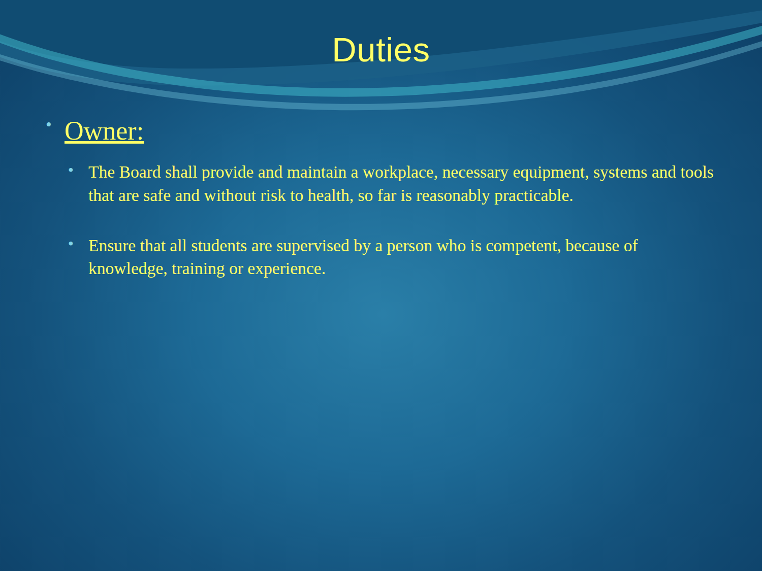Duties
Owner:
The Board shall provide and maintain a workplace, necessary equipment, systems and tools that are safe and without risk to health, so far is reasonably practicable.
Ensure that all students are supervised by a person who is competent, because of knowledge, training or experience.